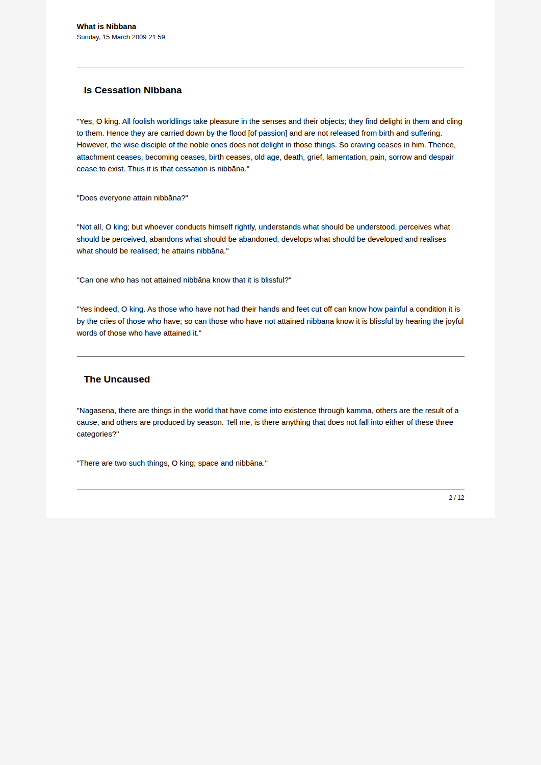What is Nibbana
Sunday, 15 March 2009 21:59
Is Cessation Nibbana
"Yes, O king. All foolish worldlings take pleasure in the senses and their objects; they find delight in them and cling to them. Hence they are carried down by the flood [of passion] and are not released from birth and suffering. However, the wise disciple of the noble ones does not delight in those things. So craving ceases in him. Thence, attachment ceases, becoming ceases, birth ceases, old age, death, grief, lamentation, pain, sorrow and despair cease to exist. Thus it is that cessation is nibbāna."
"Does everyone attain nibbāna?"
"Not all, O king; but whoever conducts himself rightly, understands what should be understood, perceives what should be perceived, abandons what should be abandoned, develops what should be developed and realises what should be realised; he attains nibbāna."
"Can one who has not attained nibbāna know that it is blissful?"
"Yes indeed, O king. As those who have not had their hands and feet cut off can know how painful a condition it is by the cries of those who have; so can those who have not attained nibbāna know it is blissful by hearing the joyful words of those who have attained it."
The Uncaused
"Nagasena, there are things in the world that have come into existence through kamma, others are the result of a cause, and others are produced by season. Tell me, is there anything that does not fall into either of these three categories?"
"There are two such things, O king; space and nibbāna."
2 / 12